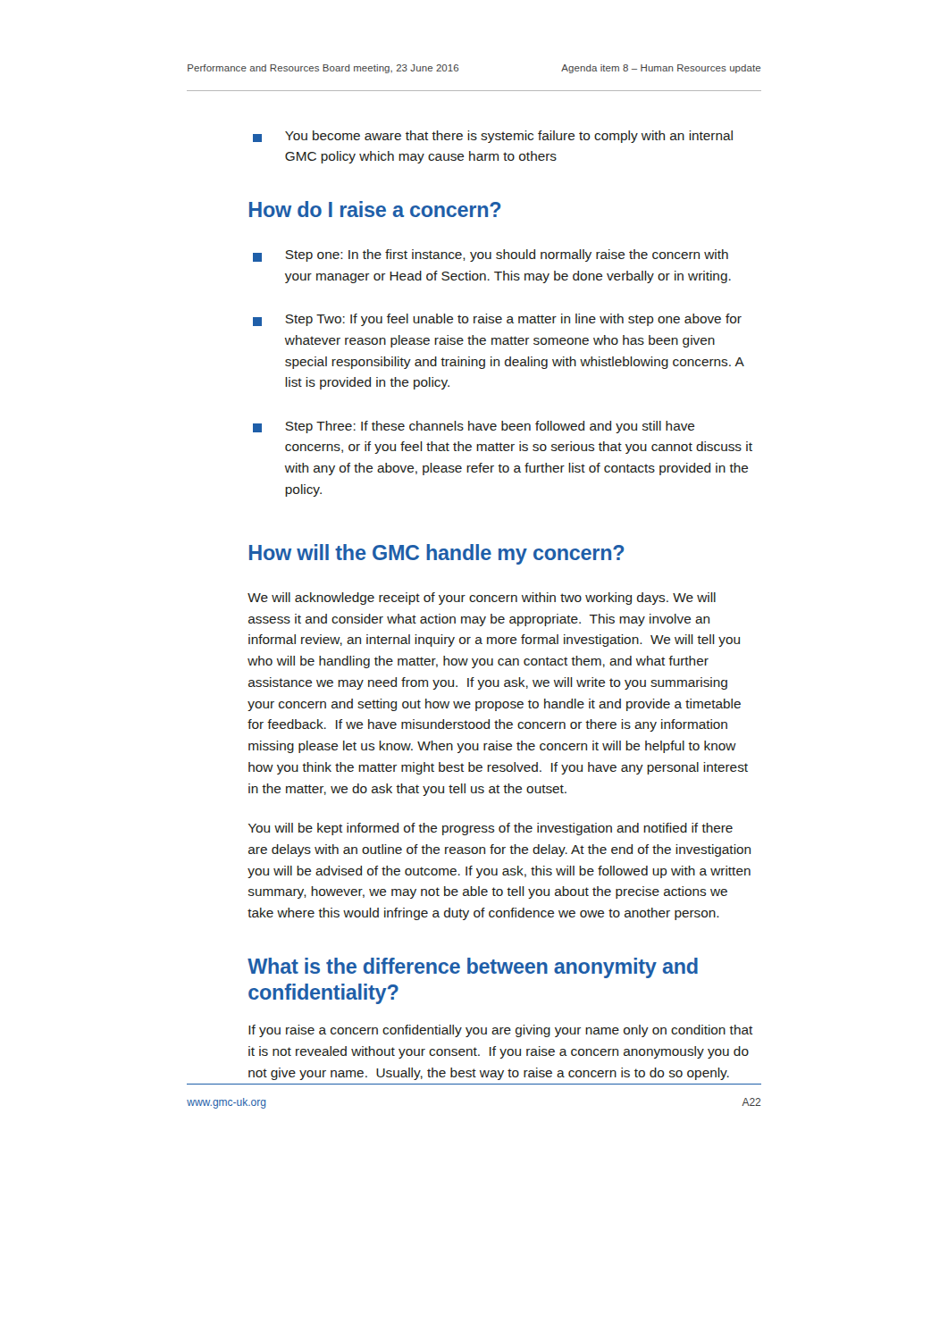Performance and Resources Board meeting, 23 June 2016
Agenda item 8 – Human Resources update
You become aware that there is systemic failure to comply with an internal GMC policy which may cause harm to others
How do I raise a concern?
Step one: In the first instance, you should normally raise the concern with your manager or Head of Section. This may be done verbally or in writing.
Step Two: If you feel unable to raise a matter in line with step one above for whatever reason please raise the matter someone who has been given special responsibility and training in dealing with whistleblowing concerns. A list is provided in the policy.
Step Three: If these channels have been followed and you still have concerns, or if you feel that the matter is so serious that you cannot discuss it with any of the above, please refer to a further list of contacts provided in the policy.
How will the GMC handle my concern?
We will acknowledge receipt of your concern within two working days. We will assess it and consider what action may be appropriate. This may involve an informal review, an internal inquiry or a more formal investigation. We will tell you who will be handling the matter, how you can contact them, and what further assistance we may need from you. If you ask, we will write to you summarising your concern and setting out how we propose to handle it and provide a timetable for feedback. If we have misunderstood the concern or there is any information missing please let us know. When you raise the concern it will be helpful to know how you think the matter might best be resolved. If you have any personal interest in the matter, we do ask that you tell us at the outset.
You will be kept informed of the progress of the investigation and notified if there are delays with an outline of the reason for the delay. At the end of the investigation you will be advised of the outcome. If you ask, this will be followed up with a written summary, however, we may not be able to tell you about the precise actions we take where this would infringe a duty of confidence we owe to another person.
What is the difference between anonymity and confidentiality?
If you raise a concern confidentially you are giving your name only on condition that it is not revealed without your consent. If you raise a concern anonymously you do not give your name. Usually, the best way to raise a concern is to do so openly.
www.gmc-uk.org
A22